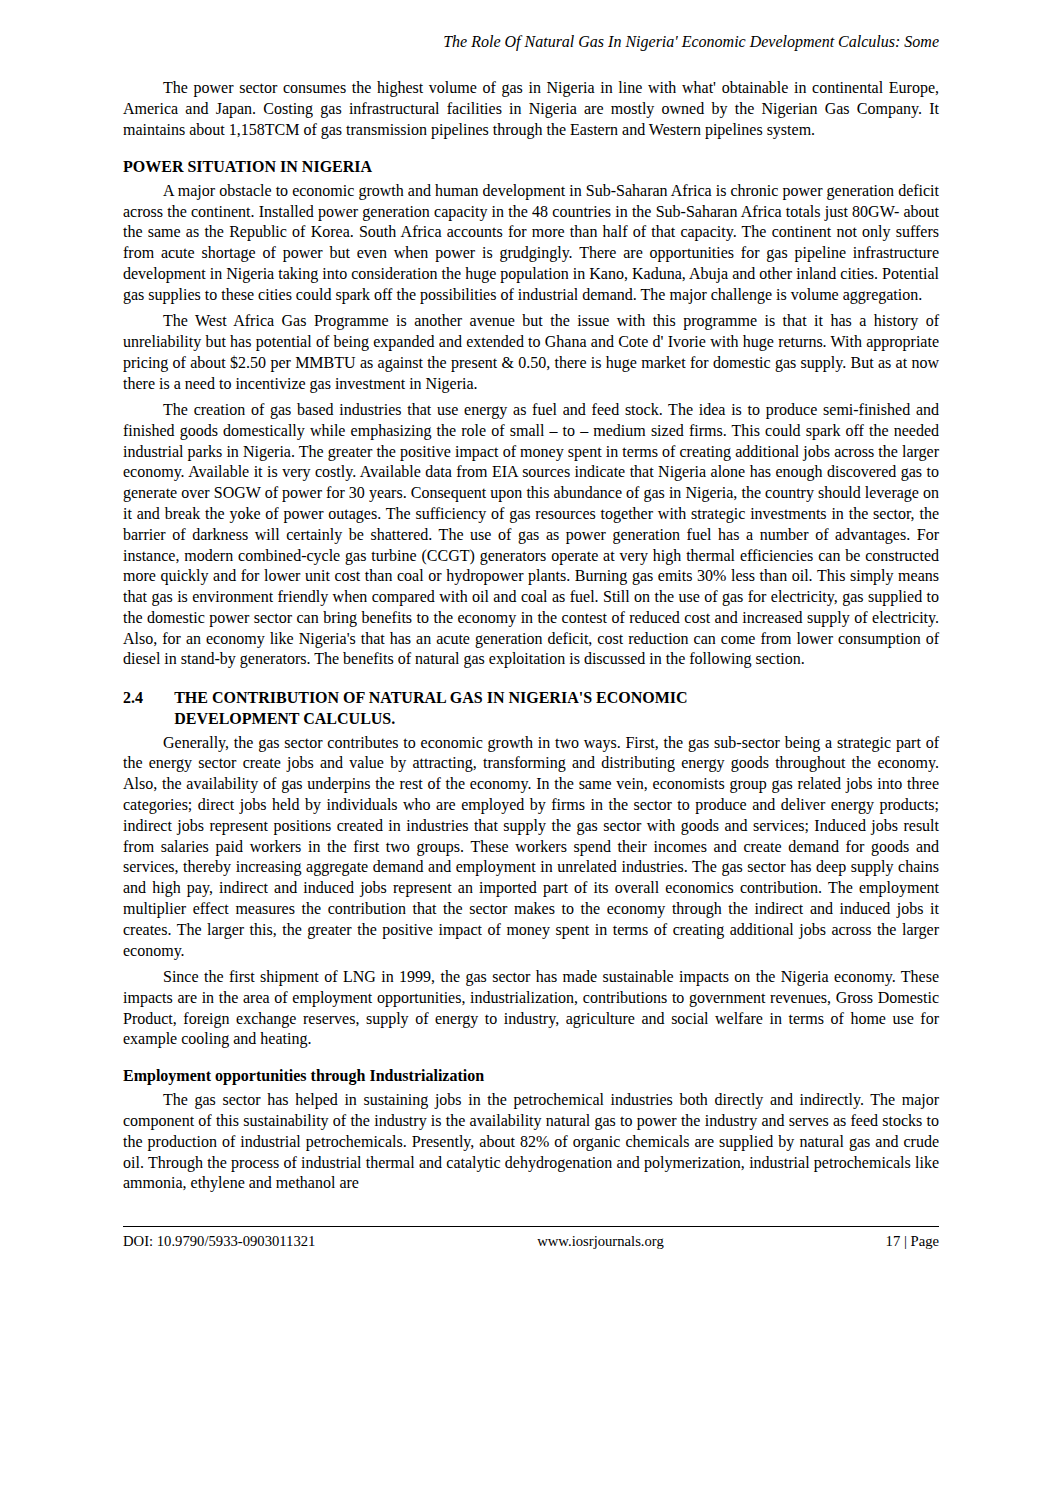The Role Of Natural Gas In Nigeria' Economic Development Calculus: Some
The power sector consumes the highest volume of gas in Nigeria in line with what' obtainable in continental Europe, America and Japan. Costing gas infrastructural facilities in Nigeria are mostly owned by the Nigerian Gas Company. It maintains about 1,158TCM of gas transmission pipelines through the Eastern and Western pipelines system.
POWER SITUATION IN NIGERIA
A major obstacle to economic growth and human development in Sub-Saharan Africa is chronic power generation deficit across the continent. Installed power generation capacity in the 48 countries in the Sub-Saharan Africa totals just 80GW- about the same as the Republic of Korea. South Africa accounts for more than half of that capacity. The continent not only suffers from acute shortage of power but even when power is grudgingly. There are opportunities for gas pipeline infrastructure development in Nigeria taking into consideration the huge population in Kano, Kaduna, Abuja and other inland cities. Potential gas supplies to these cities could spark off the possibilities of industrial demand. The major challenge is volume aggregation.
The West Africa Gas Programme is another avenue but the issue with this programme is that it has a history of unreliability but has potential of being expanded and extended to Ghana and Cote d' Ivorie with huge returns. With appropriate pricing of about $2.50 per MMBTU as against the present & 0.50, there is huge market for domestic gas supply. But as at now there is a need to incentivize gas investment in Nigeria.
The creation of gas based industries that use energy as fuel and feed stock. The idea is to produce semi-finished and finished goods domestically while emphasizing the role of small – to – medium sized firms. This could spark off the needed industrial parks in Nigeria. The greater the positive impact of money spent in terms of creating additional jobs across the larger economy. Available it is very costly. Available data from EIA sources indicate that Nigeria alone has enough discovered gas to generate over SOGW of power for 30 years. Consequent upon this abundance of gas in Nigeria, the country should leverage on it and break the yoke of power outages. The sufficiency of gas resources together with strategic investments in the sector, the barrier of darkness will certainly be shattered. The use of gas as power generation fuel has a number of advantages. For instance, modern combined-cycle gas turbine (CCGT) generators operate at very high thermal efficiencies can be constructed more quickly and for lower unit cost than coal or hydropower plants. Burning gas emits 30% less than oil. This simply means that gas is environment friendly when compared with oil and coal as fuel. Still on the use of gas for electricity, gas supplied to the domestic power sector can bring benefits to the economy in the contest of reduced cost and increased supply of electricity. Also, for an economy like Nigeria's that has an acute generation deficit, cost reduction can come from lower consumption of diesel in stand-by generators. The benefits of natural gas exploitation is discussed in the following section.
2.4 THE CONTRIBUTION OF NATURAL GAS IN NIGERIA'S ECONOMIC DEVELOPMENT CALCULUS.
Generally, the gas sector contributes to economic growth in two ways. First, the gas sub-sector being a strategic part of the energy sector create jobs and value by attracting, transforming and distributing energy goods throughout the economy. Also, the availability of gas underpins the rest of the economy. In the same vein, economists group gas related jobs into three categories; direct jobs held by individuals who are employed by firms in the sector to produce and deliver energy products; indirect jobs represent positions created in industries that supply the gas sector with goods and services; Induced jobs result from salaries paid workers in the first two groups. These workers spend their incomes and create demand for goods and services, thereby increasing aggregate demand and employment in unrelated industries. The gas sector has deep supply chains and high pay, indirect and induced jobs represent an imported part of its overall economics contribution. The employment multiplier effect measures the contribution that the sector makes to the economy through the indirect and induced jobs it creates. The larger this, the greater the positive impact of money spent in terms of creating additional jobs across the larger economy.
Since the first shipment of LNG in 1999, the gas sector has made sustainable impacts on the Nigeria economy. These impacts are in the area of employment opportunities, industrialization, contributions to government revenues, Gross Domestic Product, foreign exchange reserves, supply of energy to industry, agriculture and social welfare in terms of home use for example cooling and heating.
Employment opportunities through Industrialization
The gas sector has helped in sustaining jobs in the petrochemical industries both directly and indirectly. The major component of this sustainability of the industry is the availability natural gas to power the industry and serves as feed stocks to the production of industrial petrochemicals. Presently, about 82% of organic chemicals are supplied by natural gas and crude oil. Through the process of industrial thermal and catalytic dehydrogenation and polymerization, industrial petrochemicals like ammonia, ethylene and methanol are
DOI: 10.9790/5933-0903011321 www.iosrjournals.org 17 | Page